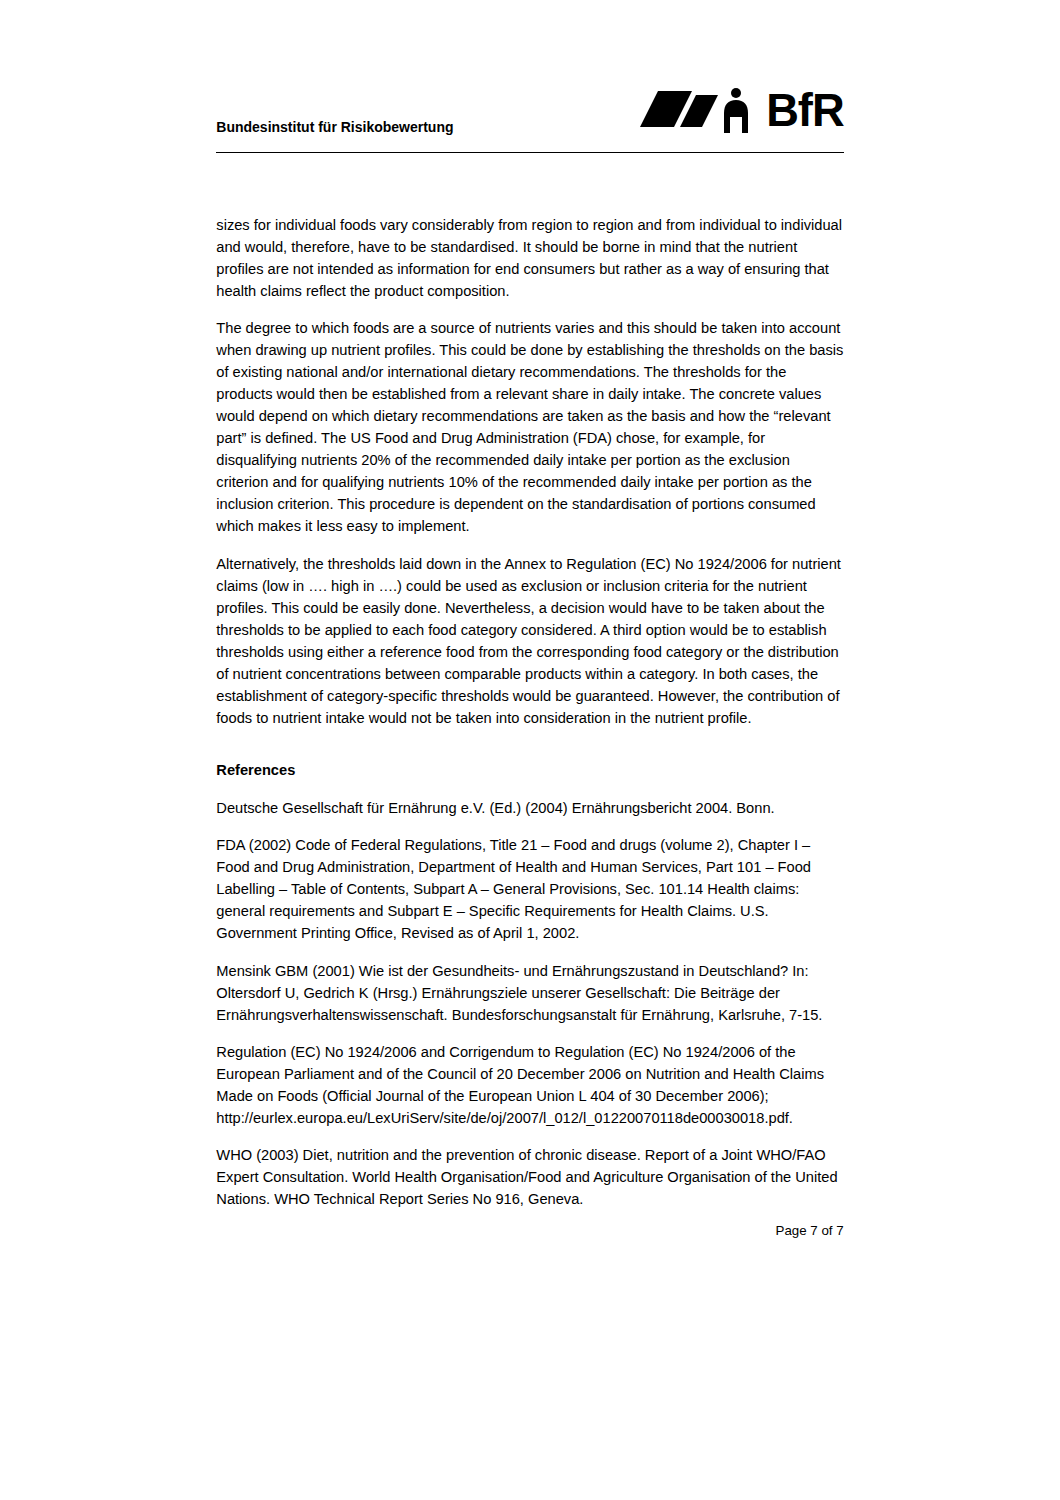Bundesinstitut für Risikobewertung
BfR
sizes for individual foods vary considerably from region to region and from individual to individual and would, therefore, have to be standardised. It should be borne in mind that the nutrient profiles are not intended as information for end consumers but rather as a way of ensuring that health claims reflect the product composition.
The degree to which foods are a source of nutrients varies and this should be taken into account when drawing up nutrient profiles. This could be done by establishing the thresholds on the basis of existing national and/or international dietary recommendations. The thresholds for the products would then be established from a relevant share in daily intake. The concrete values would depend on which dietary recommendations are taken as the basis and how the “relevant part” is defined. The US Food and Drug Administration (FDA) chose, for example, for disqualifying nutrients 20% of the recommended daily intake per portion as the exclusion criterion and for qualifying nutrients 10% of the recommended daily intake per portion as the inclusion criterion. This procedure is dependent on the standardisation of portions consumed which makes it less easy to implement.
Alternatively, the thresholds laid down in the Annex to Regulation (EC) No 1924/2006 for nutrient claims (low in …. high in ….) could be used as exclusion or inclusion criteria for the nutrient profiles. This could be easily done. Nevertheless, a decision would have to be taken about the thresholds to be applied to each food category considered. A third option would be to establish thresholds using either a reference food from the corresponding food category or the distribution of nutrient concentrations between comparable products within a category. In both cases, the establishment of category-specific thresholds would be guaranteed. However, the contribution of foods to nutrient intake would not be taken into consideration in the nutrient profile.
References
Deutsche Gesellschaft für Ernährung e.V. (Ed.) (2004) Ernährungsbericht 2004. Bonn.
FDA (2002) Code of Federal Regulations, Title 21 – Food and drugs (volume 2), Chapter I – Food and Drug Administration, Department of Health and Human Services, Part 101 – Food Labelling – Table of Contents, Subpart A – General Provisions, Sec. 101.14 Health claims: general requirements and Subpart E – Specific Requirements for Health Claims. U.S. Government Printing Office, Revised as of April 1, 2002.
Mensink GBM (2001) Wie ist der Gesundheits- und Ernährungszustand in Deutschland? In: Oltersdorf U, Gedrich K (Hrsg.) Ernährungsziele unserer Gesellschaft: Die Beiträge der Ernährungsverhaltenswissenschaft. Bundesforschungsanstalt für Ernährung, Karlsruhe, 7-15.
Regulation (EC) No 1924/2006 and Corrigendum to Regulation (EC) No 1924/2006 of the European Parliament and of the Council of 20 December 2006 on Nutrition and Health Claims Made on Foods (Official Journal of the European Union L 404 of 30 December 2006); http://eurlex.europa.eu/LexUriServ/site/de/oj/2007/l_012/l_01220070118de00030018.pdf.
WHO (2003) Diet, nutrition and the prevention of chronic disease. Report of a Joint WHO/FAO Expert Consultation. World Health Organisation/Food and Agriculture Organisation of the United Nations. WHO Technical Report Series No 916, Geneva.
Page 7 of 7